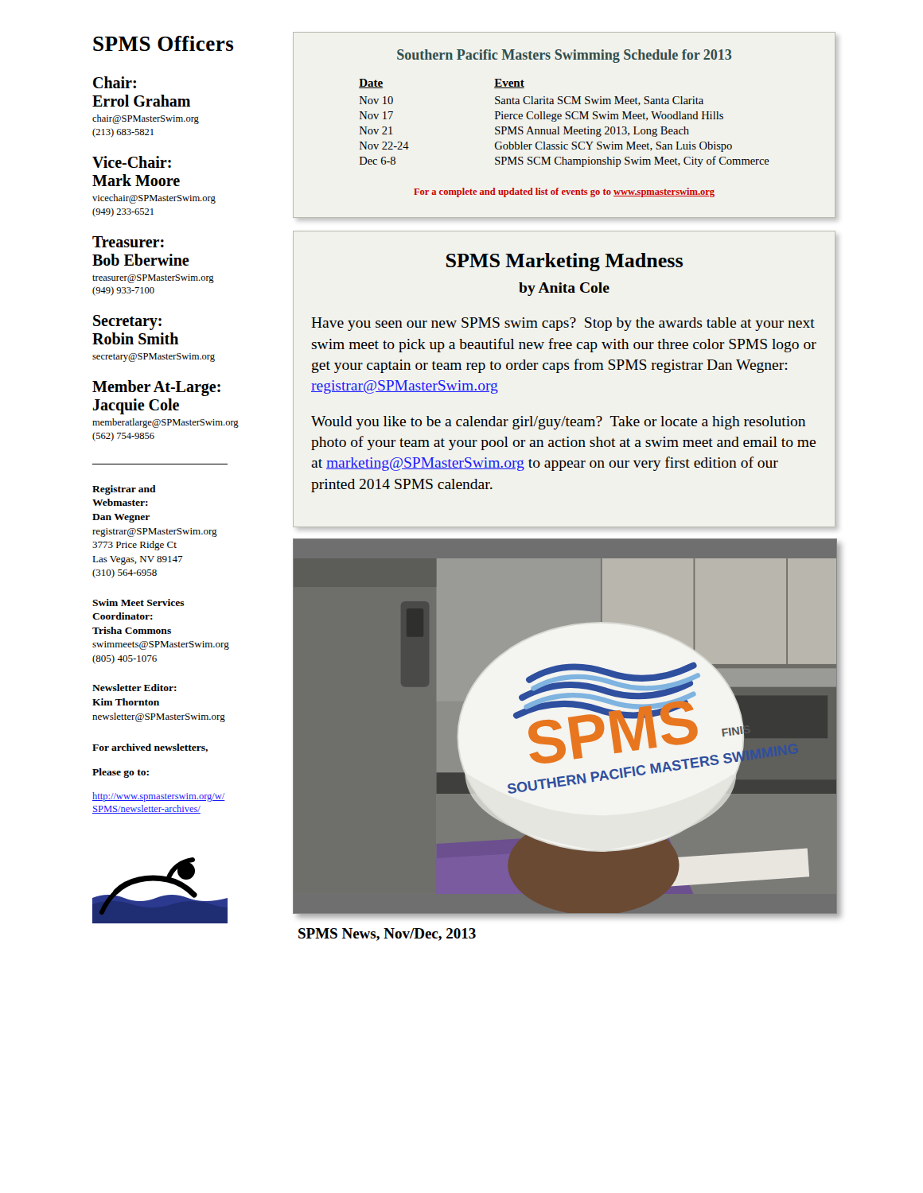SPMS Officers
Chair:
Errol Graham
chair@SPMasterSwim.org
(213) 683-5821
Vice-Chair:
Mark Moore
vicechair@SPMasterSwim.org
(949) 233-6521
Treasurer:
Bob Eberwine
treasurer@SPMasterSwim.org
(949) 933-7100
Secretary:
Robin Smith
secretary@SPMasterSwim.org
Member At-Large:
Jacquie Cole
memberatlarge@SPMasterSwim.org
(562) 754-9856
Registrar and
Webmaster:
Dan Wegner
registrar@SPMasterSwim.org
3773 Price Ridge Ct
Las Vegas, NV 89147
(310) 564-6958
Swim Meet Services
Coordinator:
Trisha Commons
swimmeets@SPMasterSwim.org
(805) 405-1076
Newsletter Editor:
Kim Thornton
newsletter@SPMasterSwim.org
For archived newsletters,
Please go to:
http://www.spmasterswim.org/w/
SPMS/newsletter-archives/
Southern Pacific Masters Swimming Schedule for 2013
| Date | Event |
| --- | --- |
| Nov 10 | Santa Clarita SCM Swim Meet, Santa Clarita |
| Nov 17 | Pierce College SCM Swim Meet, Woodland Hills |
| Nov 21 | SPMS Annual Meeting 2013, Long Beach |
| Nov 22-24 | Gobbler Classic SCY Swim Meet, San Luis Obispo |
| Dec 6-8 | SPMS SCM Championship Swim Meet, City of Commerce |
For a complete and updated list of events go to www.spmasterswim.org
SPMS Marketing Madness
by Anita Cole
Have you seen our new SPMS swim caps? Stop by the awards table at your next swim meet to pick up a beautiful new free cap with our three color SPMS logo or get your captain or team rep to order caps from SPMS registrar Dan Wegner:
registrar@SPMasterSwim.org
Would you like to be a calendar girl/guy/team? Take or locate a high resolution photo of your team at your pool or an action shot at a swim meet and email to me at marketing@SPMasterSwim.org to appear on our very first edition of our printed 2014 SPMS calendar.
SPMS SOUTHERN PACIFIC MASTERS SWIMMING FINIS
SPMS News, Nov/Dec, 2013